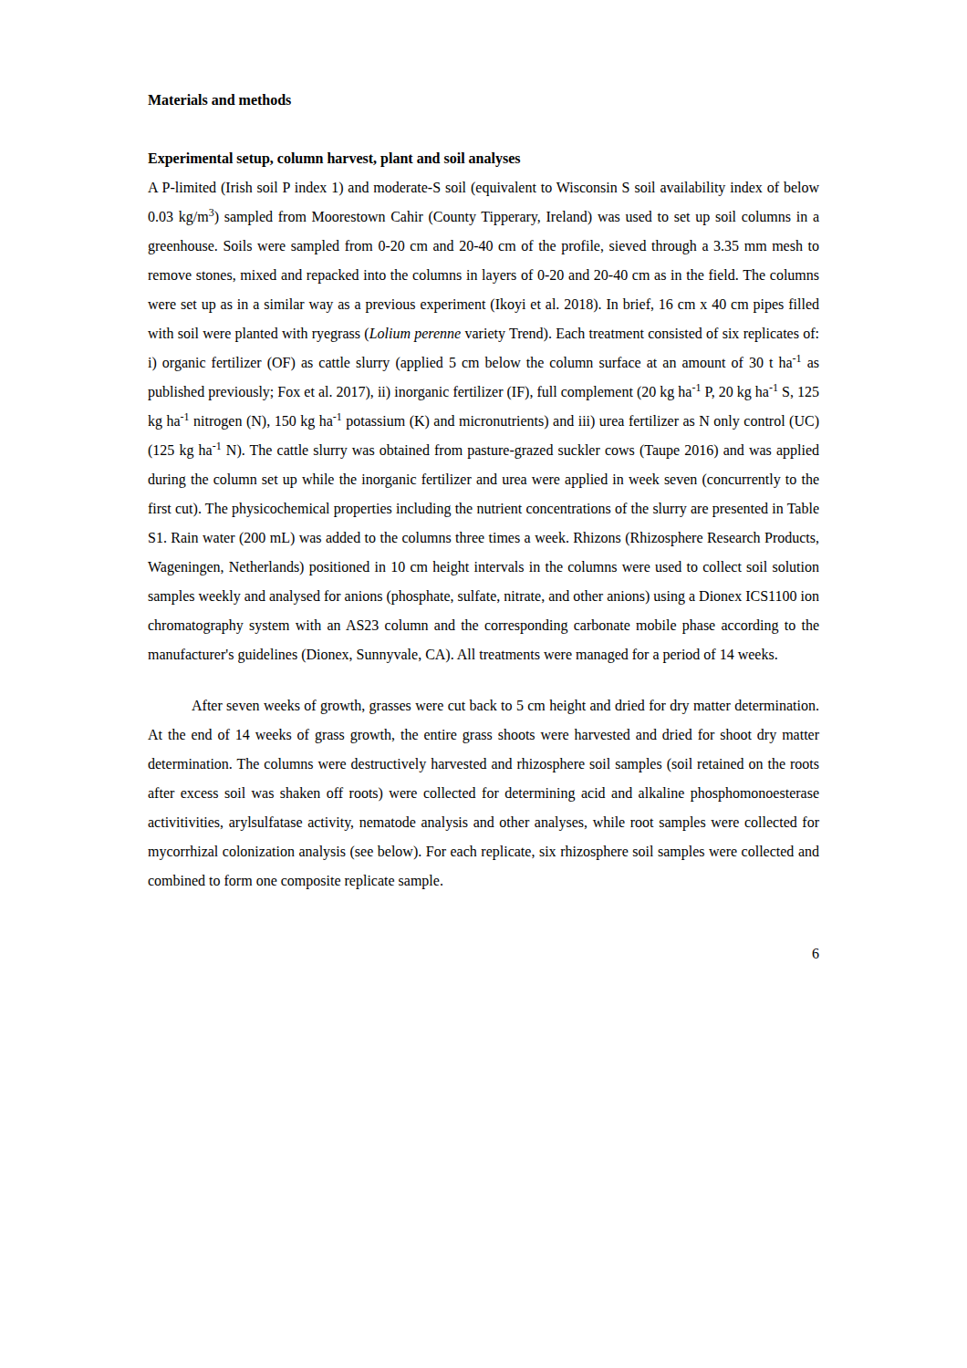Materials and methods
Experimental setup, column harvest, plant and soil analyses
A P-limited (Irish soil P index 1) and moderate-S soil (equivalent to Wisconsin S soil availability index of below 0.03 kg/m3) sampled from Moorestown Cahir (County Tipperary, Ireland) was used to set up soil columns in a greenhouse. Soils were sampled from 0-20 cm and 20-40 cm of the profile, sieved through a 3.35 mm mesh to remove stones, mixed and repacked into the columns in layers of 0-20 and 20-40 cm as in the field. The columns were set up as in a similar way as a previous experiment (Ikoyi et al. 2018). In brief, 16 cm x 40 cm pipes filled with soil were planted with ryegrass (Lolium perenne variety Trend). Each treatment consisted of six replicates of: i) organic fertilizer (OF) as cattle slurry (applied 5 cm below the column surface at an amount of 30 t ha-1 as published previously; Fox et al. 2017), ii) inorganic fertilizer (IF), full complement (20 kg ha-1 P, 20 kg ha-1 S, 125 kg ha-1 nitrogen (N), 150 kg ha-1 potassium (K) and micronutrients) and iii) urea fertilizer as N only control (UC) (125 kg ha-1 N). The cattle slurry was obtained from pasture-grazed suckler cows (Taupe 2016) and was applied during the column set up while the inorganic fertilizer and urea were applied in week seven (concurrently to the first cut). The physicochemical properties including the nutrient concentrations of the slurry are presented in Table S1. Rain water (200 mL) was added to the columns three times a week. Rhizons (Rhizosphere Research Products, Wageningen, Netherlands) positioned in 10 cm height intervals in the columns were used to collect soil solution samples weekly and analysed for anions (phosphate, sulfate, nitrate, and other anions) using a Dionex ICS1100 ion chromatography system with an AS23 column and the corresponding carbonate mobile phase according to the manufacturer's guidelines (Dionex, Sunnyvale, CA). All treatments were managed for a period of 14 weeks.
After seven weeks of growth, grasses were cut back to 5 cm height and dried for dry matter determination. At the end of 14 weeks of grass growth, the entire grass shoots were harvested and dried for shoot dry matter determination. The columns were destructively harvested and rhizosphere soil samples (soil retained on the roots after excess soil was shaken off roots) were collected for determining acid and alkaline phosphomonoesterase activitivities, arylsulfatase activity, nematode analysis and other analyses, while root samples were collected for mycorrhizal colonization analysis (see below). For each replicate, six rhizosphere soil samples were collected and combined to form one composite replicate sample.
6